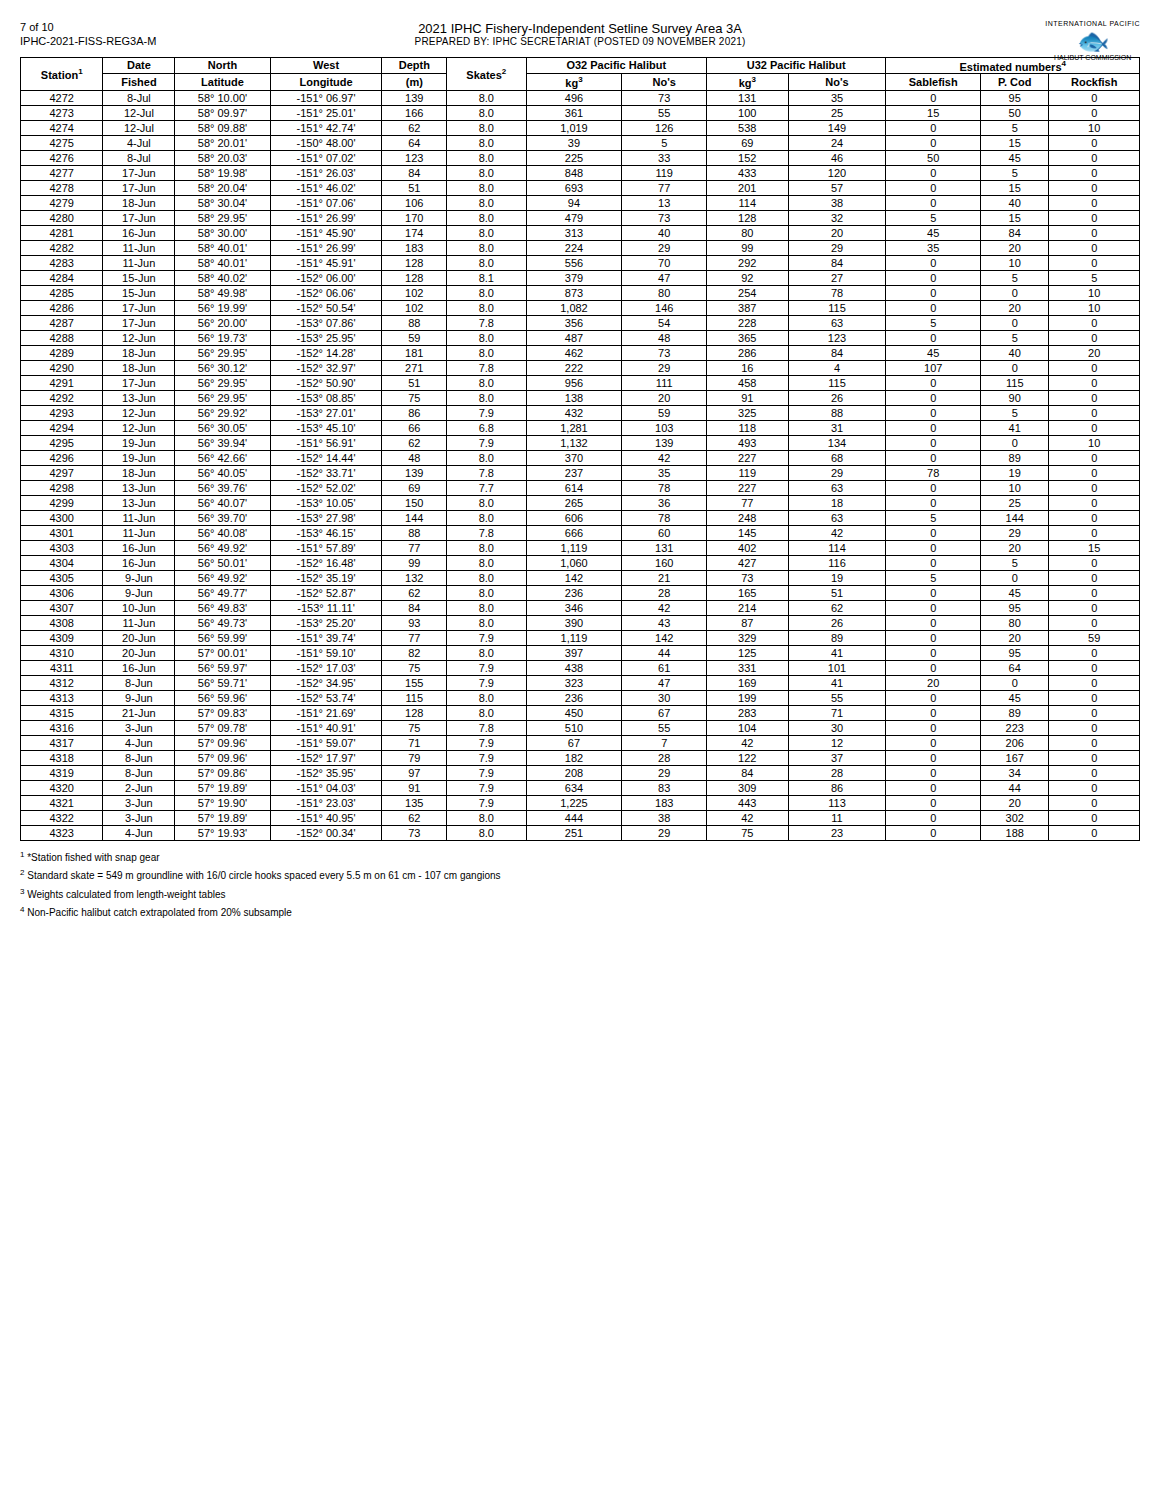7 of 10
IPHC-2021-FISS-REG3A-M
2021 IPHC Fishery-Independent Setline Survey Area 3A
PREPARED BY: IPHC SECRETARIAT (POSTED 09 NOVEMBER 2021)
INTERNATIONAL PACIFIC
🐟
HALIBUT COMMISSION
Station catch data
| Station 1 | Date | North | West | Depth | Skates 2 | O32 Pacific Halibut | U32 Pacific Halibut | Estimated numbers 4 |
| --- | --- | --- | --- | --- | --- | --- | --- | --- |
| Fished | Latitude | Longitude | (m) | kg 3 | No's | kg 3 | No's | Sablefish | P. Cod | Rockfish |
| 4272 | 8-Jul | 58° 10.00' | -151° 06.97' | 139 | 8.0 | 496 | 73 | 131 | 35 | 0 | 95 | 0 |
| 4273 | 12-Jul | 58° 09.97' | -151° 25.01' | 166 | 8.0 | 361 | 55 | 100 | 25 | 15 | 50 | 0 |
| 4274 | 12-Jul | 58° 09.88' | -151° 42.74' | 62 | 8.0 | 1,019 | 126 | 538 | 149 | 0 | 5 | 10 |
| 4275 | 4-Jul | 58° 20.01' | -150° 48.00' | 64 | 8.0 | 39 | 5 | 69 | 24 | 0 | 15 | 0 |
| 4276 | 8-Jul | 58° 20.03' | -151° 07.02' | 123 | 8.0 | 225 | 33 | 152 | 46 | 50 | 45 | 0 |
| 4277 | 17-Jun | 58° 19.98' | -151° 26.03' | 84 | 8.0 | 848 | 119 | 433 | 120 | 0 | 5 | 0 |
| 4278 | 17-Jun | 58° 20.04' | -151° 46.02' | 51 | 8.0 | 693 | 77 | 201 | 57 | 0 | 15 | 0 |
| 4279 | 18-Jun | 58° 30.04' | -151° 07.06' | 106 | 8.0 | 94 | 13 | 114 | 38 | 0 | 40 | 0 |
| 4280 | 17-Jun | 58° 29.95' | -151° 26.99' | 170 | 8.0 | 479 | 73 | 128 | 32 | 5 | 15 | 0 |
| 4281 | 16-Jun | 58° 30.00' | -151° 45.90' | 174 | 8.0 | 313 | 40 | 80 | 20 | 45 | 84 | 0 |
| 4282 | 11-Jun | 58° 40.01' | -151° 26.99' | 183 | 8.0 | 224 | 29 | 99 | 29 | 35 | 20 | 0 |
| 4283 | 11-Jun | 58° 40.01' | -151° 45.91' | 128 | 8.0 | 556 | 70 | 292 | 84 | 0 | 10 | 0 |
| 4284 | 15-Jun | 58° 40.02' | -152° 06.00' | 128 | 8.1 | 379 | 47 | 92 | 27 | 0 | 5 | 5 |
| 4285 | 15-Jun | 58° 49.98' | -152° 06.06' | 102 | 8.0 | 873 | 80 | 254 | 78 | 0 | 0 | 10 |
| 4286 | 17-Jun | 56° 19.99' | -152° 50.54' | 102 | 8.0 | 1,082 | 146 | 387 | 115 | 0 | 20 | 10 |
| 4287 | 17-Jun | 56° 20.00' | -153° 07.86' | 88 | 7.8 | 356 | 54 | 228 | 63 | 5 | 0 | 0 |
| 4288 | 12-Jun | 56° 19.73' | -153° 25.95' | 59 | 8.0 | 487 | 48 | 365 | 123 | 0 | 5 | 0 |
| 4289 | 18-Jun | 56° 29.95' | -152° 14.28' | 181 | 8.0 | 462 | 73 | 286 | 84 | 45 | 40 | 20 |
| 4290 | 18-Jun | 56° 30.12' | -152° 32.97' | 271 | 7.8 | 222 | 29 | 16 | 4 | 107 | 0 | 0 |
| 4291 | 17-Jun | 56° 29.95' | -152° 50.90' | 51 | 8.0 | 956 | 111 | 458 | 115 | 0 | 115 | 0 |
| 4292 | 13-Jun | 56° 29.95' | -153° 08.85' | 75 | 8.0 | 138 | 20 | 91 | 26 | 0 | 90 | 0 |
| 4293 | 12-Jun | 56° 29.92' | -153° 27.01' | 86 | 7.9 | 432 | 59 | 325 | 88 | 0 | 5 | 0 |
| 4294 | 12-Jun | 56° 30.05' | -153° 45.10' | 66 | 6.8 | 1,281 | 103 | 118 | 31 | 0 | 41 | 0 |
| 4295 | 19-Jun | 56° 39.94' | -151° 56.91' | 62 | 7.9 | 1,132 | 139 | 493 | 134 | 0 | 0 | 10 |
| 4296 | 19-Jun | 56° 42.66' | -152° 14.44' | 48 | 8.0 | 370 | 42 | 227 | 68 | 0 | 89 | 0 |
| 4297 | 18-Jun | 56° 40.05' | -152° 33.71' | 139 | 7.8 | 237 | 35 | 119 | 29 | 78 | 19 | 0 |
| 4298 | 13-Jun | 56° 39.76' | -152° 52.02' | 69 | 7.7 | 614 | 78 | 227 | 63 | 0 | 10 | 0 |
| 4299 | 13-Jun | 56° 40.07' | -153° 10.05' | 150 | 8.0 | 265 | 36 | 77 | 18 | 0 | 25 | 0 |
| 4300 | 11-Jun | 56° 39.70' | -153° 27.98' | 144 | 8.0 | 606 | 78 | 248 | 63 | 5 | 144 | 0 |
| 4301 | 11-Jun | 56° 40.08' | -153° 46.15' | 88 | 7.8 | 666 | 60 | 145 | 42 | 0 | 29 | 0 |
| 4303 | 16-Jun | 56° 49.92' | -151° 57.89' | 77 | 8.0 | 1,119 | 131 | 402 | 114 | 0 | 20 | 15 |
| 4304 | 16-Jun | 56° 50.01' | -152° 16.48' | 99 | 8.0 | 1,060 | 160 | 427 | 116 | 0 | 5 | 0 |
| 4305 | 9-Jun | 56° 49.92' | -152° 35.19' | 132 | 8.0 | 142 | 21 | 73 | 19 | 5 | 0 | 0 |
| 4306 | 9-Jun | 56° 49.77' | -152° 52.87' | 62 | 8.0 | 236 | 28 | 165 | 51 | 0 | 45 | 0 |
| 4307 | 10-Jun | 56° 49.83' | -153° 11.11' | 84 | 8.0 | 346 | 42 | 214 | 62 | 0 | 95 | 0 |
| 4308 | 11-Jun | 56° 49.73' | -153° 25.20' | 93 | 8.0 | 390 | 43 | 87 | 26 | 0 | 80 | 0 |
| 4309 | 20-Jun | 56° 59.99' | -151° 39.74' | 77 | 7.9 | 1,119 | 142 | 329 | 89 | 0 | 20 | 59 |
| 4310 | 20-Jun | 57° 00.01' | -151° 59.10' | 82 | 8.0 | 397 | 44 | 125 | 41 | 0 | 95 | 0 |
| 4311 | 16-Jun | 56° 59.97' | -152° 17.03' | 75 | 7.9 | 438 | 61 | 331 | 101 | 0 | 64 | 0 |
| 4312 | 8-Jun | 56° 59.71' | -152° 34.95' | 155 | 7.9 | 323 | 47 | 169 | 41 | 20 | 0 | 0 |
| 4313 | 9-Jun | 56° 59.96' | -152° 53.74' | 115 | 8.0 | 236 | 30 | 199 | 55 | 0 | 45 | 0 |
| 4315 | 21-Jun | 57° 09.83' | -151° 21.69' | 128 | 8.0 | 450 | 67 | 283 | 71 | 0 | 89 | 0 |
| 4316 | 3-Jun | 57° 09.78' | -151° 40.91' | 75 | 7.8 | 510 | 55 | 104 | 30 | 0 | 223 | 0 |
| 4317 | 4-Jun | 57° 09.96' | -151° 59.07' | 71 | 7.9 | 67 | 7 | 42 | 12 | 0 | 206 | 0 |
| 4318 | 8-Jun | 57° 09.96' | -152° 17.97' | 79 | 7.9 | 182 | 28 | 122 | 37 | 0 | 167 | 0 |
| 4319 | 8-Jun | 57° 09.86' | -152° 35.95' | 97 | 7.9 | 208 | 29 | 84 | 28 | 0 | 34 | 0 |
| 4320 | 2-Jun | 57° 19.89' | -151° 04.03' | 91 | 7.9 | 634 | 83 | 309 | 86 | 0 | 44 | 0 |
| 4321 | 3-Jun | 57° 19.90' | -151° 23.03' | 135 | 7.9 | 1,225 | 183 | 443 | 113 | 0 | 20 | 0 |
| 4322 | 3-Jun | 57° 19.89' | -151° 40.95' | 62 | 8.0 | 444 | 38 | 42 | 11 | 0 | 302 | 0 |
| 4323 | 4-Jun | 57° 19.93' | -152° 00.34' | 73 | 8.0 | 251 | 29 | 75 | 23 | 0 | 188 | 0 |
1 *Station fished with snap gear
2 Standard skate = 549 m groundline with 16/0 circle hooks spaced every 5.5 m on 61 cm - 107 cm gangions
3 Weights calculated from length-weight tables
4 Non-Pacific halibut catch extrapolated from 20% subsample